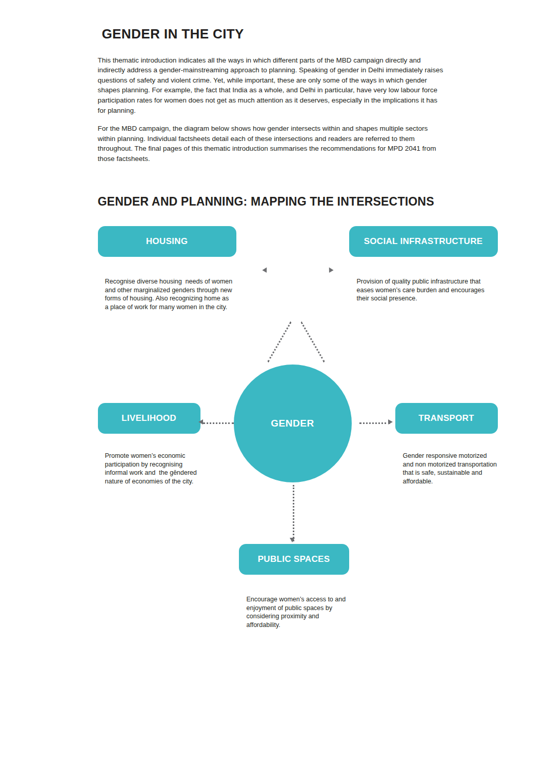GENDER IN THE CITY
This thematic introduction indicates all the ways in which different parts of the MBD campaign directly and indirectly address a gender-mainstreaming approach to planning. Speaking of gender in Delhi immediately raises questions of safety and violent crime. Yet, while important, these are only some of the ways in which gender shapes planning. For example, the fact that India as a whole, and Delhi in particular, have very low labour force participation rates for women does not get as much attention as it deserves, especially in the implications it has for planning.
For the MBD campaign, the diagram below shows how gender intersects within and shapes multiple sectors within planning. Individual factsheets detail each of these intersections and readers are referred to them throughout. The final pages of this thematic introduction summarises the recommendations for MPD 2041 from those factsheets.
GENDER AND PLANNING: MAPPING THE INTERSECTIONS
HOUSING
SOCIAL INFRASTRUCTURE
LIVELIHOOD
TRANSPORT
PUBLIC SPACES
GENDER
Recognise diverse housing needs of women and other marginalized genders through new forms of housing. Also recognizing home as a place of work for many women in the city.
Provision of quality public infrastructure that eases women’s care burden and encourages their social presence.
Promote women’s economic participation by recognising informal work and the gēndered nature of economies of the city.
Gender responsive motorized and non motorized transportation that is safe, sustainable and affordable.
Encourage women’s access to and enjoyment of public spaces by considering proximity and affordability.